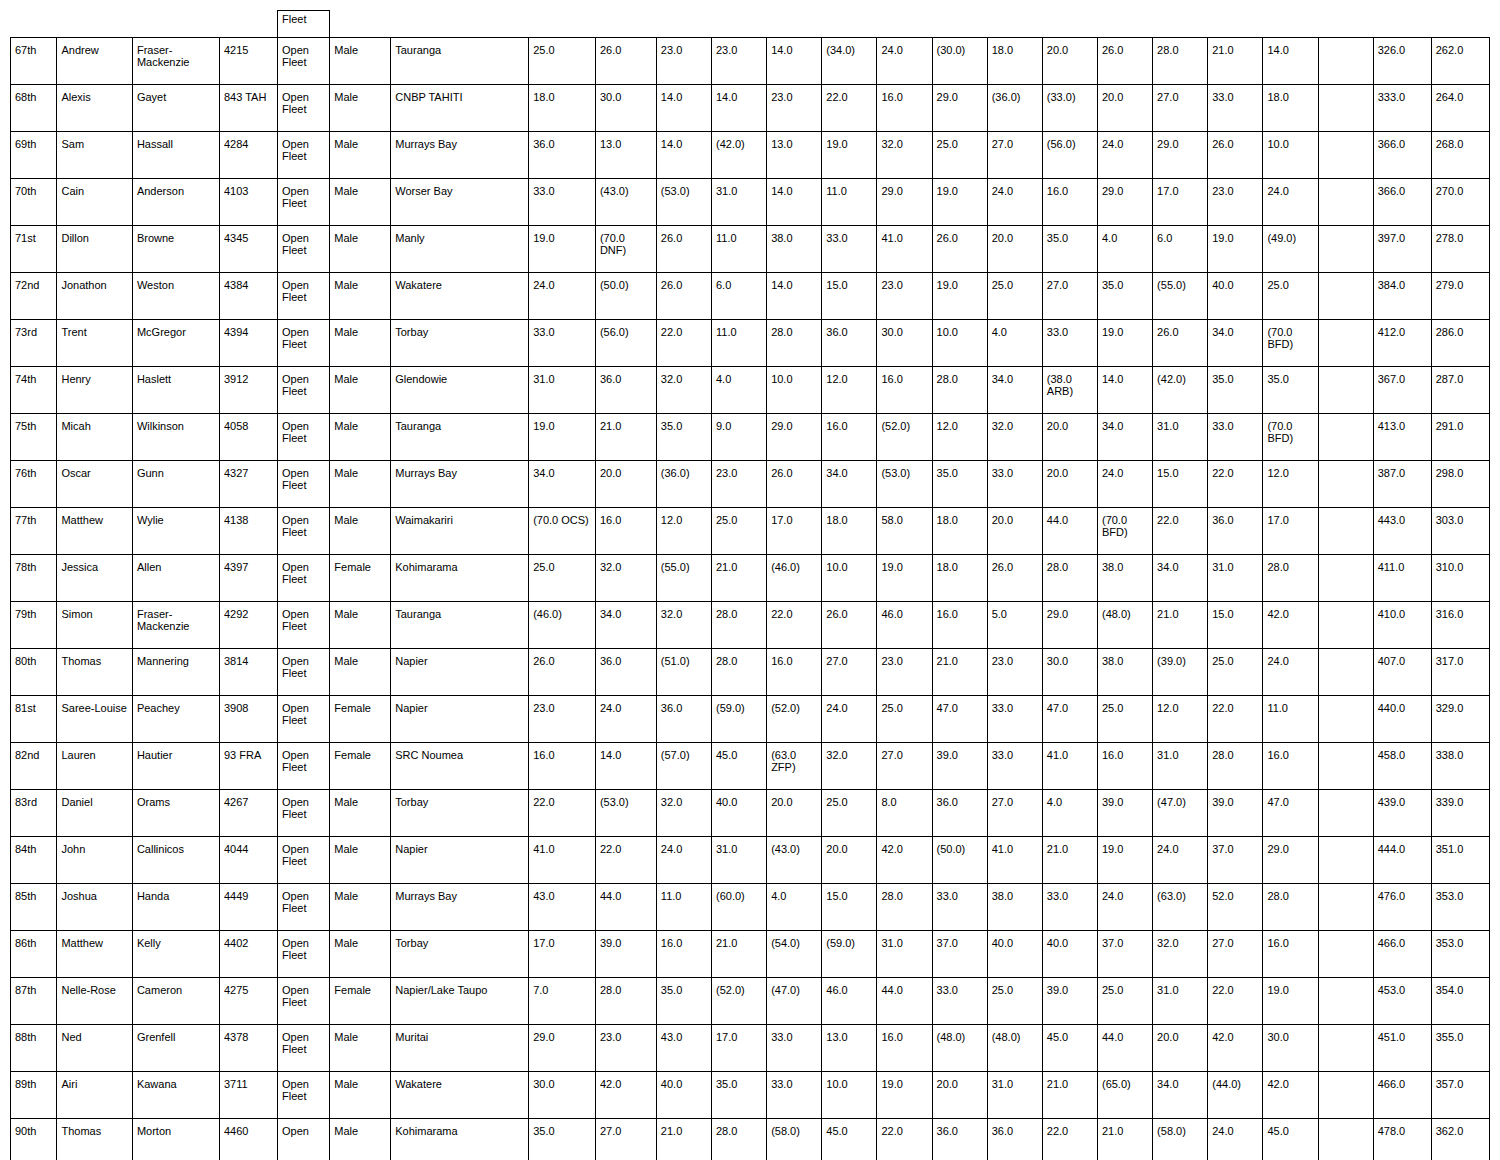| | | | | Fleet | | | | | | | | | | | | | | | | | | | |
| 67th | Andrew | Fraser-Mackenzie | 4215 | Open Fleet | Male | Tauranga | 25.0 | 26.0 | 23.0 | 23.0 | 14.0 | (34.0) | 24.0 | (30.0) | 18.0 | 20.0 | 26.0 | 28.0 | 21.0 | 14.0 | | 326.0 | 262.0 |
| 68th | Alexis | Gayet | 843 TAH | Open Fleet | Male | CNBP TAHITI | 18.0 | 30.0 | 14.0 | 14.0 | 23.0 | 22.0 | 16.0 | 29.0 | (36.0) | (33.0) | 20.0 | 27.0 | 33.0 | 18.0 | | 333.0 | 264.0 |
| 69th | Sam | Hassall | 4284 | Open Fleet | Male | Murrays Bay | 36.0 | 13.0 | 14.0 | (42.0) | 13.0 | 19.0 | 32.0 | 25.0 | 27.0 | (56.0) | 24.0 | 29.0 | 26.0 | 10.0 | | 366.0 | 268.0 |
| 70th | Cain | Anderson | 4103 | Open Fleet | Male | Worser Bay | 33.0 | (43.0) | (53.0) | 31.0 | 14.0 | 11.0 | 29.0 | 19.0 | 24.0 | 16.0 | 29.0 | 17.0 | 23.0 | 24.0 | | 366.0 | 270.0 |
| 71st | Dillon | Browne | 4345 | Open Fleet | Male | Manly | 19.0 | (70.0 DNF) | 26.0 | 11.0 | 38.0 | 33.0 | 41.0 | 26.0 | 20.0 | 35.0 | 4.0 | 6.0 | 19.0 | (49.0) | | 397.0 | 278.0 |
| 72nd | Jonathon | Weston | 4384 | Open Fleet | Male | Wakatere | 24.0 | (50.0) | 26.0 | 6.0 | 14.0 | 15.0 | 23.0 | 19.0 | 25.0 | 27.0 | 35.0 | (55.0) | 40.0 | 25.0 | | 384.0 | 279.0 |
| 73rd | Trent | McGregor | 4394 | Open Fleet | Male | Torbay | 33.0 | (56.0) | 22.0 | 11.0 | 28.0 | 36.0 | 30.0 | 10.0 | 4.0 | 33.0 | 19.0 | 26.0 | 34.0 | (70.0 BFD) | | 412.0 | 286.0 |
| 74th | Henry | Haslett | 3912 | Open Fleet | Male | Glendowie | 31.0 | 36.0 | 32.0 | 4.0 | 10.0 | 12.0 | 16.0 | 28.0 | 34.0 | (38.0 ARB) | 14.0 | (42.0) | 35.0 | 35.0 | | 367.0 | 287.0 |
| 75th | Micah | Wilkinson | 4058 | Open Fleet | Male | Tauranga | 19.0 | 21.0 | 35.0 | 9.0 | 29.0 | 16.0 | (52.0) | 12.0 | 32.0 | 20.0 | 34.0 | 31.0 | 33.0 | (70.0 BFD) | | 413.0 | 291.0 |
| 76th | Oscar | Gunn | 4327 | Open Fleet | Male | Murrays Bay | 34.0 | 20.0 | (36.0) | 23.0 | 26.0 | 34.0 | (53.0) | 35.0 | 33.0 | 20.0 | 24.0 | 15.0 | 22.0 | 12.0 | | 387.0 | 298.0 |
| 77th | Matthew | Wylie | 4138 | Open Fleet | Male | Waimakariri | (70.0 OCS) | 16.0 | 12.0 | 25.0 | 17.0 | 18.0 | 58.0 | 18.0 | 20.0 | 44.0 | (70.0 BFD) | 22.0 | 36.0 | 17.0 | | 443.0 | 303.0 |
| 78th | Jessica | Allen | 4397 | Open Fleet | Female | Kohimarama | 25.0 | 32.0 | (55.0) | 21.0 | (46.0) | 10.0 | 19.0 | 18.0 | 26.0 | 28.0 | 38.0 | 34.0 | 31.0 | 28.0 | | 411.0 | 310.0 |
| 79th | Simon | Fraser-Mackenzie | 4292 | Open Fleet | Male | Tauranga | (46.0) | 34.0 | 32.0 | 28.0 | 22.0 | 26.0 | 46.0 | 16.0 | 5.0 | 29.0 | (48.0) | 21.0 | 15.0 | 42.0 | | 410.0 | 316.0 |
| 80th | Thomas | Mannering | 3814 | Open Fleet | Male | Napier | 26.0 | 36.0 | (51.0) | 28.0 | 16.0 | 27.0 | 23.0 | 21.0 | 23.0 | 30.0 | 38.0 | (39.0) | 25.0 | 24.0 | | 407.0 | 317.0 |
| 81st | Saree-Louise | Peachey | 3908 | Open Fleet | Female | Napier | 23.0 | 24.0 | 36.0 | (59.0) | (52.0) | 24.0 | 25.0 | 47.0 | 33.0 | 47.0 | 25.0 | 12.0 | 22.0 | 11.0 | | 440.0 | 329.0 |
| 82nd | Lauren | Hautier | 93 FRA | Open Fleet | Female | SRC Noumea | 16.0 | 14.0 | (57.0) | 45.0 | (63.0 ZFP) | 32.0 | 27.0 | 39.0 | 33.0 | 41.0 | 16.0 | 31.0 | 28.0 | 16.0 | | 458.0 | 338.0 |
| 83rd | Daniel | Orams | 4267 | Open Fleet | Male | Torbay | 22.0 | (53.0) | 32.0 | 40.0 | 20.0 | 25.0 | 8.0 | 36.0 | 27.0 | 4.0 | 39.0 | (47.0) | 39.0 | 47.0 | | 439.0 | 339.0 |
| 84th | John | Callinicos | 4044 | Open Fleet | Male | Napier | 41.0 | 22.0 | 24.0 | 31.0 | (43.0) | 20.0 | 42.0 | (50.0) | 41.0 | 21.0 | 19.0 | 24.0 | 37.0 | 29.0 | | 444.0 | 351.0 |
| 85th | Joshua | Handa | 4449 | Open Fleet | Male | Murrays Bay | 43.0 | 44.0 | 11.0 | (60.0) | 4.0 | 15.0 | 28.0 | 33.0 | 38.0 | 33.0 | 24.0 | (63.0) | 52.0 | 28.0 | | 476.0 | 353.0 |
| 86th | Matthew | Kelly | 4402 | Open Fleet | Male | Torbay | 17.0 | 39.0 | 16.0 | 21.0 | (54.0) | (59.0) | 31.0 | 37.0 | 40.0 | 40.0 | 37.0 | 32.0 | 27.0 | 16.0 | | 466.0 | 353.0 |
| 87th | Nelle-Rose | Cameron | 4275 | Open Fleet | Female | Napier/Lake Taupo | 7.0 | 28.0 | 35.0 | (52.0) | (47.0) | 46.0 | 44.0 | 33.0 | 25.0 | 39.0 | 25.0 | 31.0 | 22.0 | 19.0 | | 453.0 | 354.0 |
| 88th | Ned | Grenfell | 4378 | Open Fleet | Male | Muritai | 29.0 | 23.0 | 43.0 | 17.0 | 33.0 | 13.0 | 16.0 | (48.0) | (48.0) | 45.0 | 44.0 | 20.0 | 42.0 | 30.0 | | 451.0 | 355.0 |
| 89th | Airi | Kawana | 3711 | Open Fleet | Male | Wakatere | 30.0 | 42.0 | 40.0 | 35.0 | 33.0 | 10.0 | 19.0 | 20.0 | 31.0 | 21.0 | (65.0) | 34.0 | (44.0) | 42.0 | | 466.0 | 357.0 |
| 90th | Thomas | Morton | 4460 | Open | Male | Kohimarama | 35.0 | 27.0 | 21.0 | 28.0 | (58.0) | 45.0 | 22.0 | 36.0 | 36.0 | 22.0 | 21.0 | (58.0) | 24.0 | 45.0 | | 478.0 | 362.0 |